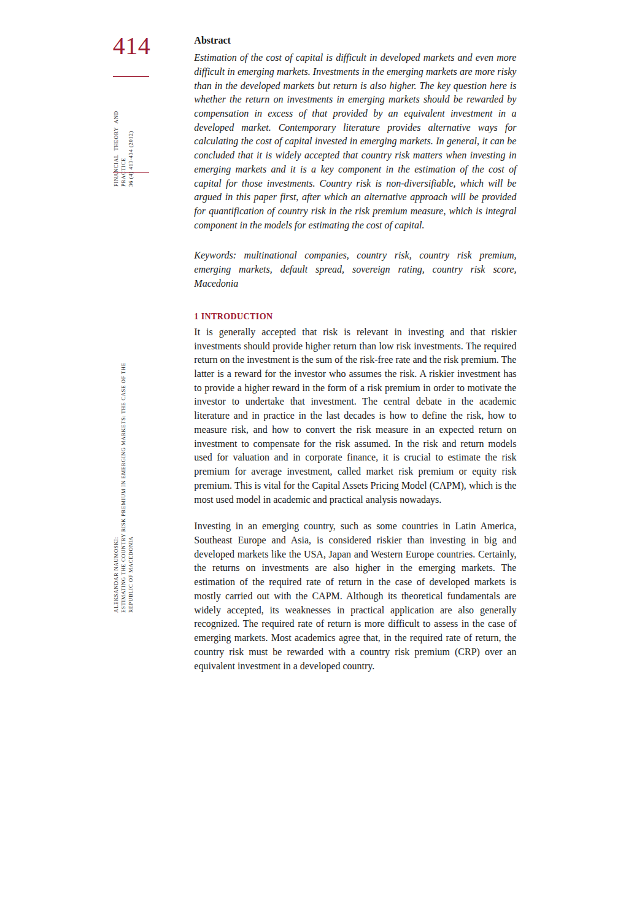414
FINANCIAL THEORY AND PRACTICE 36 (4) 413-434 (2012)
ALEKSANDAR NAUMOSKI: ESTIMATING THE COUNTRY RISK PREMIUM IN EMERGING MARKETS: THE CASE OF THE REPUBLIC OF MACEDONIA
Abstract
Estimation of the cost of capital is difficult in developed markets and even more difficult in emerging markets. Investments in the emerging markets are more risky than in the developed markets but return is also higher. The key question here is whether the return on investments in emerging markets should be rewarded by compensation in excess of that provided by an equivalent investment in a developed market. Contemporary literature provides alternative ways for calculating the cost of capital invested in emerging markets. In general, it can be concluded that it is widely accepted that country risk matters when investing in emerging markets and it is a key component in the estimation of the cost of capital for those investments. Country risk is non-diversifiable, which will be argued in this paper first, after which an alternative approach will be provided for quantification of country risk in the risk premium measure, which is integral component in the models for estimating the cost of capital.
Keywords: multinational companies, country risk, country risk premium, emerging markets, default spread, sovereign rating, country risk score, Macedonia
1 Introduction
It is generally accepted that risk is relevant in investing and that riskier investments should provide higher return than low risk investments. The required return on the investment is the sum of the risk-free rate and the risk premium. The latter is a reward for the investor who assumes the risk. A riskier investment has to provide a higher reward in the form of a risk premium in order to motivate the investor to undertake that investment. The central debate in the academic literature and in practice in the last decades is how to define the risk, how to measure risk, and how to convert the risk measure in an expected return on investment to compensate for the risk assumed. In the risk and return models used for valuation and in corporate finance, it is crucial to estimate the risk premium for average investment, called market risk premium or equity risk premium. This is vital for the Capital Assets Pricing Model (CAPM), which is the most used model in academic and practical analysis nowadays.
Investing in an emerging country, such as some countries in Latin America, Southeast Europe and Asia, is considered riskier than investing in big and developed markets like the USA, Japan and Western Europe countries. Certainly, the returns on investments are also higher in the emerging markets. The estimation of the required rate of return in the case of developed markets is mostly carried out with the CAPM. Although its theoretical fundamentals are widely accepted, its weaknesses in practical application are also generally recognized. The required rate of return is more difficult to assess in the case of emerging markets. Most academics agree that, in the required rate of return, the country risk must be rewarded with a country risk premium (CRP) over an equivalent investment in a developed country.